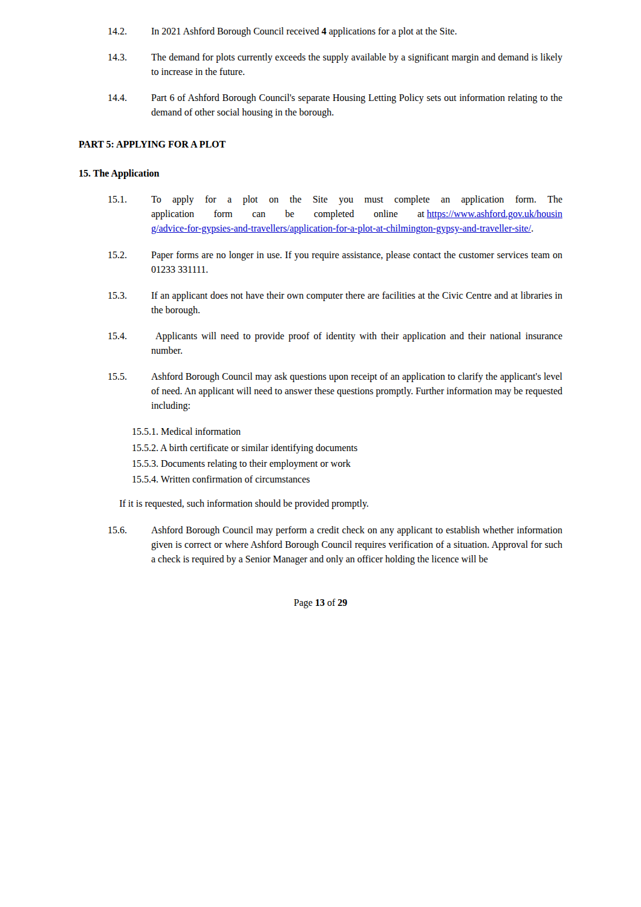14.2.
In 2021 Ashford Borough Council received 4 applications for a plot at the Site.
14.3.
The demand for plots currently exceeds the supply available by a significant margin and demand is likely to increase in the future.
14.4.
Part 6 of Ashford Borough Council's separate Housing Letting Policy sets out information relating to the demand of other social housing in the borough.
PART 5: APPLYING FOR A PLOT
15. The Application
15.1.
To apply for a plot on the Site you must complete an application form. The application form can be completed online at https://www.ashford.gov.uk/housing/advice-for-gypsies-and-travellers/application-for-a-plot-at-chilmington-gypsy-and-traveller-site/.
15.2.
Paper forms are no longer in use. If you require assistance, please contact the customer services team on 01233 331111.
15.3.
If an applicant does not have their own computer there are facilities at the Civic Centre and at libraries in the borough.
15.4.
Applicants will need to provide proof of identity with their application and their national insurance number.
15.5.
Ashford Borough Council may ask questions upon receipt of an application to clarify the applicant's level of need. An applicant will need to answer these questions promptly. Further information may be requested including:
15.5.1. Medical information
15.5.2. A birth certificate or similar identifying documents
15.5.3. Documents relating to their employment or work
15.5.4. Written confirmation of circumstances
If it is requested, such information should be provided promptly.
15.6.
Ashford Borough Council may perform a credit check on any applicant to establish whether information given is correct or where Ashford Borough Council requires verification of a situation. Approval for such a check is required by a Senior Manager and only an officer holding the licence will be
Page 13 of 29